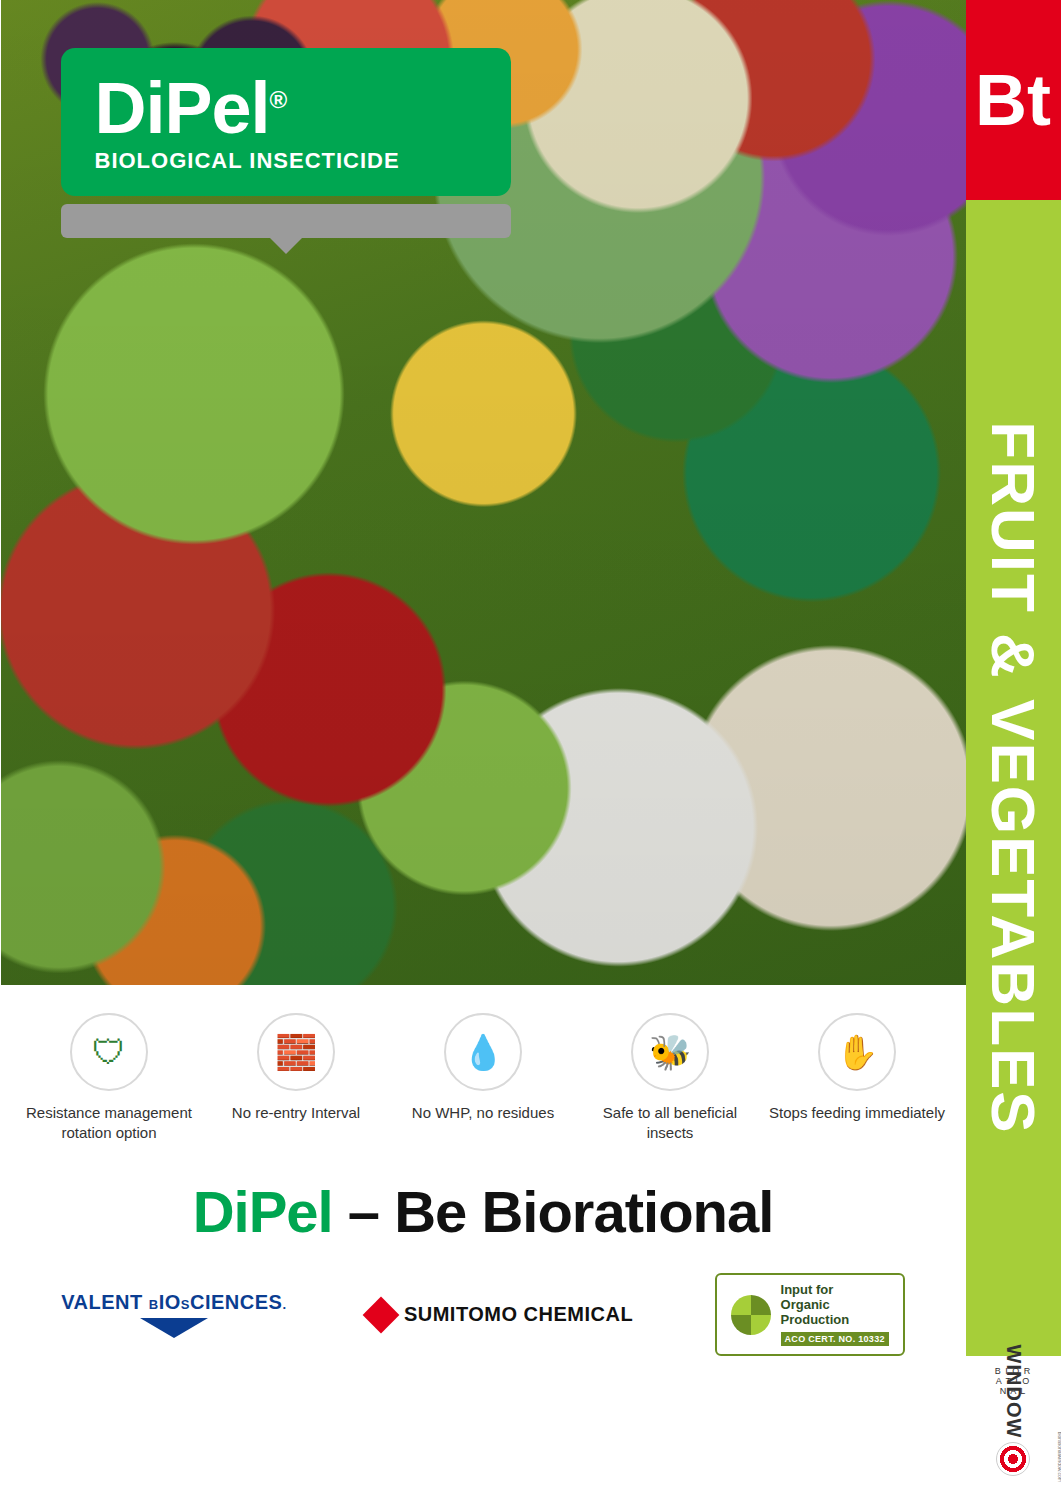Bt
FRUIT & VEGETABLES
B I O R A T I O N A L WINDOW biorationalwindow.com
DiPel®
BIOLOGICAL INSECTICIDE
🛡
Resistance management rotation option
🧱
No re-entry Interval
💧
No WHP, no residues
🐝
Safe to all beneficial insects
✋
Stops feeding immediately
DiPel – Be Biorational
VALENT BIOSCIENCES.
SUMITOMO CHEMICAL
Input for
Organic
Production ACO CERT. NO. 10332